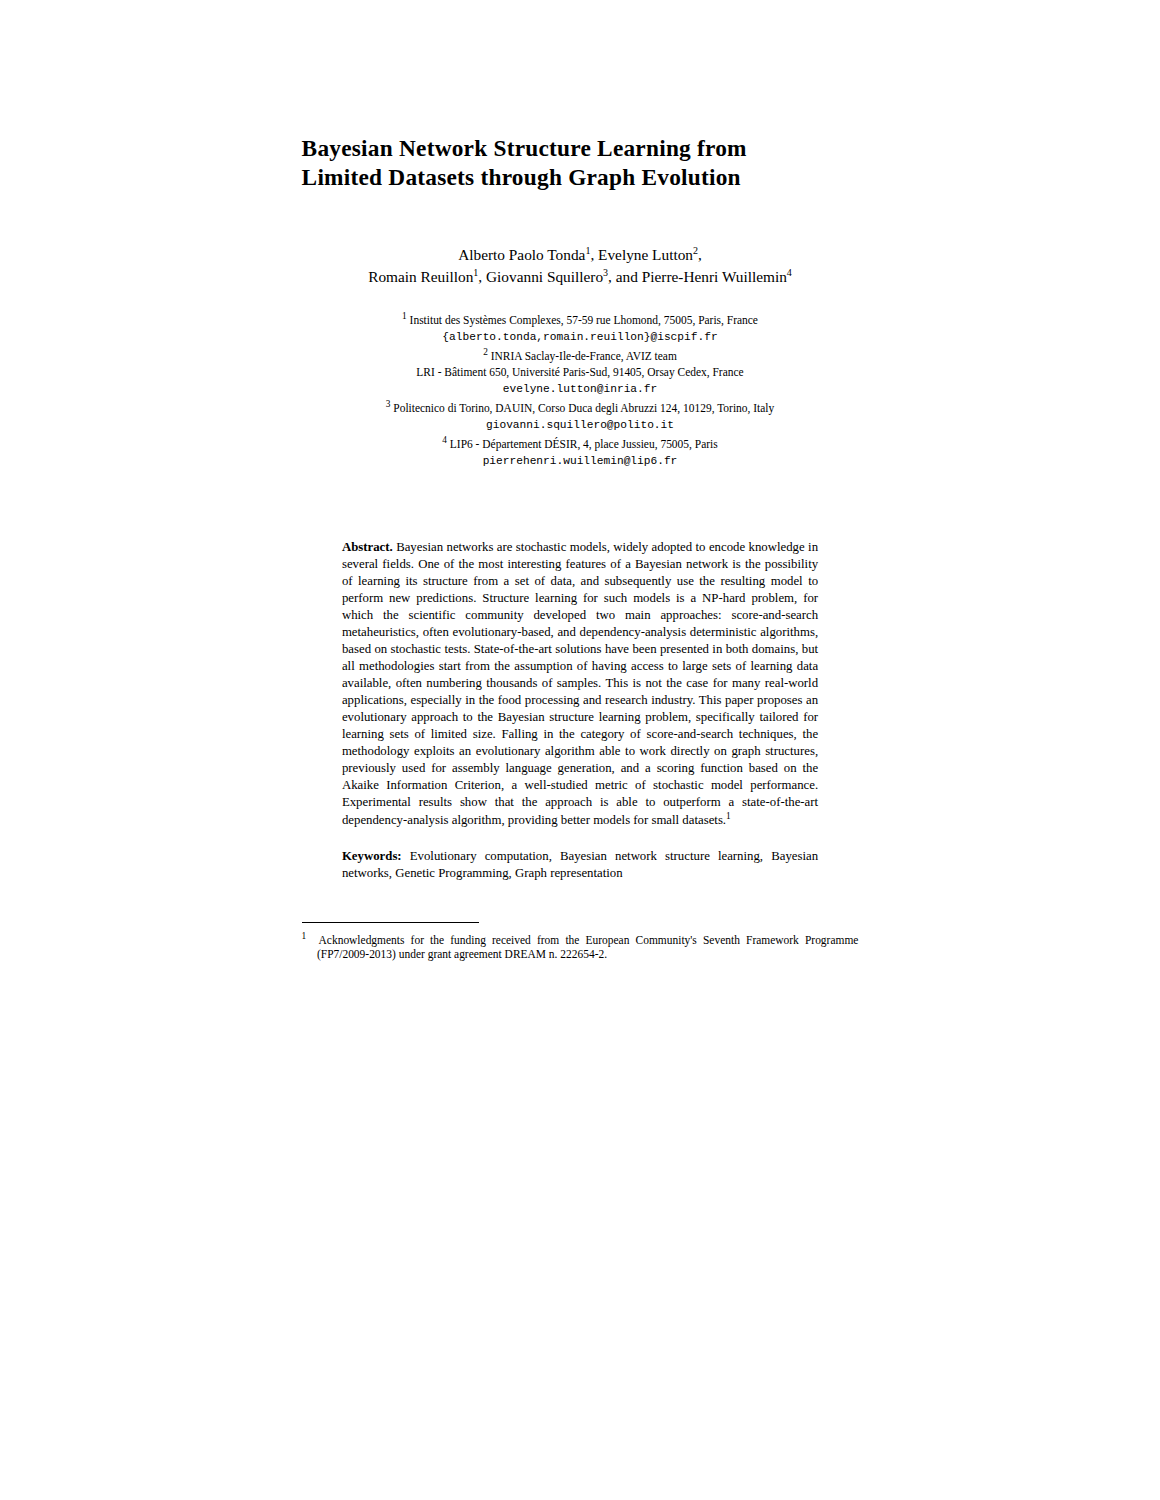Bayesian Network Structure Learning from
Limited Datasets through Graph Evolution
Alberto Paolo Tonda1, Evelyne Lutton2,
Romain Reuillon1, Giovanni Squillero3, and Pierre-Henri Wuillemin4
1 Institut des Systèmes Complexes, 57-59 rue Lhomond, 75005, Paris, France
{alberto.tonda,romain.reuillon}@iscpif.fr
2 INRIA Saclay-Ile-de-France, AVIZ team
LRI - Bâtiment 650, Université Paris-Sud, 91405, Orsay Cedex, France
evelyne.lutton@inria.fr
3 Politecnico di Torino, DAUIN, Corso Duca degli Abruzzi 124, 10129, Torino, Italy
giovanni.squillero@polito.it
4 LIP6 - Département DÉSIR, 4, place Jussieu, 75005, Paris
pierrehenri.wuillemin@lip6.fr
Abstract. Bayesian networks are stochastic models, widely adopted to encode knowledge in several fields. One of the most interesting features of a Bayesian network is the possibility of learning its structure from a set of data, and subsequently use the resulting model to perform new predictions. Structure learning for such models is a NP-hard problem, for which the scientific community developed two main approaches: score-and-search metaheuristics, often evolutionary-based, and dependency-analysis deterministic algorithms, based on stochastic tests. State-of-the-art solutions have been presented in both domains, but all methodologies start from the assumption of having access to large sets of learning data available, often numbering thousands of samples. This is not the case for many real-world applications, especially in the food processing and research industry. This paper proposes an evolutionary approach to the Bayesian structure learning problem, specifically tailored for learning sets of limited size. Falling in the category of score-and-search techniques, the methodology exploits an evolutionary algorithm able to work directly on graph structures, previously used for assembly language generation, and a scoring function based on the Akaike Information Criterion, a well-studied metric of stochastic model performance. Experimental results show that the approach is able to outperform a state-of-the-art dependency-analysis algorithm, providing better models for small datasets.1
Keywords: Evolutionary computation, Bayesian network structure learning, Bayesian networks, Genetic Programming, Graph representation
1 Acknowledgments for the funding received from the European Community's Seventh Framework Programme (FP7/2009-2013) under grant agreement DREAM n. 222654-2.